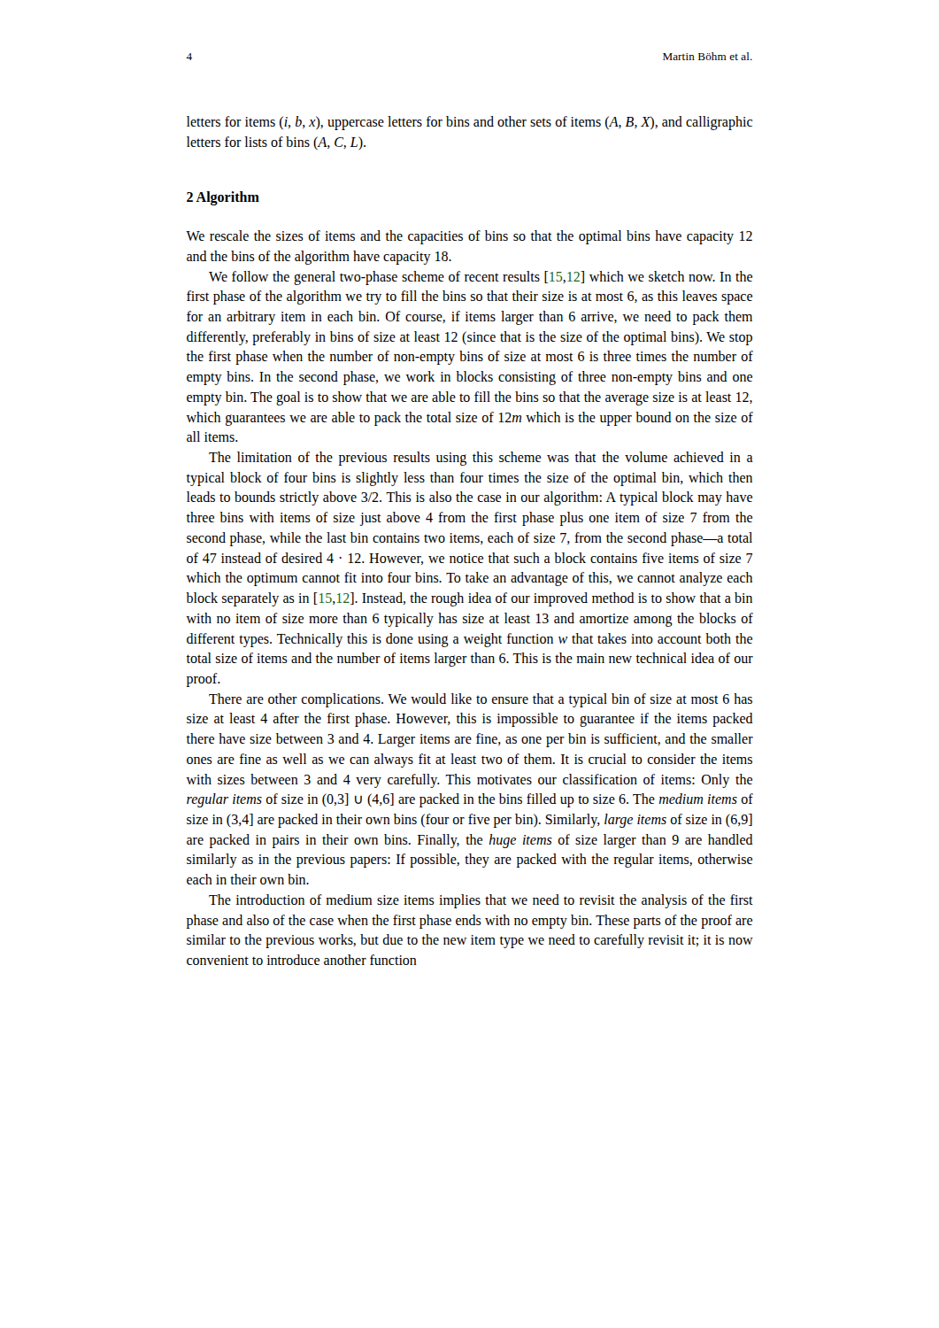4 Martin Böhm et al.
letters for items (i, b, x), uppercase letters for bins and other sets of items (A, B, X), and calligraphic letters for lists of bins (A, C, L).
2 Algorithm
We rescale the sizes of items and the capacities of bins so that the optimal bins have capacity 12 and the bins of the algorithm have capacity 18.
We follow the general two-phase scheme of recent results [15,12] which we sketch now. In the first phase of the algorithm we try to fill the bins so that their size is at most 6, as this leaves space for an arbitrary item in each bin. Of course, if items larger than 6 arrive, we need to pack them differently, preferably in bins of size at least 12 (since that is the size of the optimal bins). We stop the first phase when the number of non-empty bins of size at most 6 is three times the number of empty bins. In the second phase, we work in blocks consisting of three non-empty bins and one empty bin. The goal is to show that we are able to fill the bins so that the average size is at least 12, which guarantees we are able to pack the total size of 12m which is the upper bound on the size of all items.
The limitation of the previous results using this scheme was that the volume achieved in a typical block of four bins is slightly less than four times the size of the optimal bin, which then leads to bounds strictly above 3/2. This is also the case in our algorithm: A typical block may have three bins with items of size just above 4 from the first phase plus one item of size 7 from the second phase, while the last bin contains two items, each of size 7, from the second phase—a total of 47 instead of desired 4 · 12. However, we notice that such a block contains five items of size 7 which the optimum cannot fit into four bins. To take an advantage of this, we cannot analyze each block separately as in [15,12]. Instead, the rough idea of our improved method is to show that a bin with no item of size more than 6 typically has size at least 13 and amortize among the blocks of different types. Technically this is done using a weight function w that takes into account both the total size of items and the number of items larger than 6. This is the main new technical idea of our proof.
There are other complications. We would like to ensure that a typical bin of size at most 6 has size at least 4 after the first phase. However, this is impossible to guarantee if the items packed there have size between 3 and 4. Larger items are fine, as one per bin is sufficient, and the smaller ones are fine as well as we can always fit at least two of them. It is crucial to consider the items with sizes between 3 and 4 very carefully. This motivates our classification of items: Only the regular items of size in (0,3] ∪ (4,6] are packed in the bins filled up to size 6. The medium items of size in (3,4] are packed in their own bins (four or five per bin). Similarly, large items of size in (6,9] are packed in pairs in their own bins. Finally, the huge items of size larger than 9 are handled similarly as in the previous papers: If possible, they are packed with the regular items, otherwise each in their own bin.
The introduction of medium size items implies that we need to revisit the analysis of the first phase and also of the case when the first phase ends with no empty bin. These parts of the proof are similar to the previous works, but due to the new item type we need to carefully revisit it; it is now convenient to introduce another function